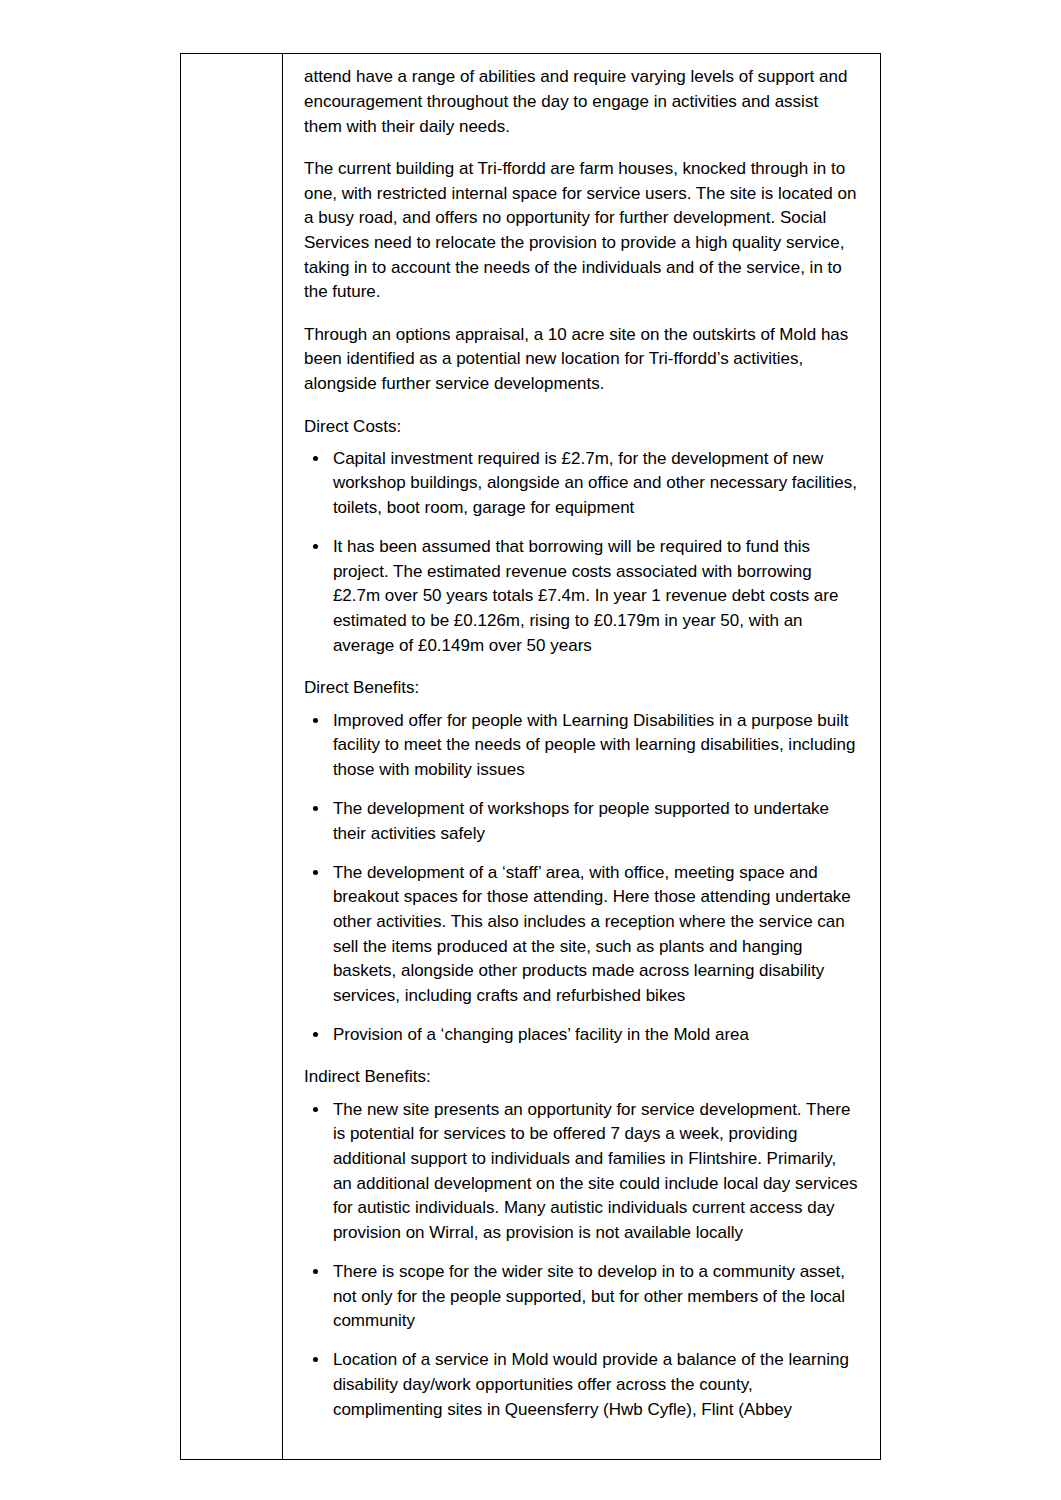attend have a range of abilities and require varying levels of support and encouragement throughout the day to engage in activities and assist them with their daily needs.
The current building at Tri-ffordd are farm houses, knocked through in to one, with restricted internal space for service users. The site is located on a busy road, and offers no opportunity for further development. Social Services need to relocate the provision to provide a high quality service, taking in to account the needs of the individuals and of the service, in to the future.
Through an options appraisal, a 10 acre site on the outskirts of Mold has been identified as a potential new location for Tri-ffordd’s activities, alongside further service developments.
Direct Costs:
Capital investment required is £2.7m, for the development of new workshop buildings, alongside an office and other necessary facilities, toilets, boot room, garage for equipment
It has been assumed that borrowing will be required to fund this project. The estimated revenue costs associated with borrowing £2.7m over 50 years totals £7.4m. In year 1 revenue debt costs are estimated to be £0.126m, rising to £0.179m in year 50, with an average of £0.149m over 50 years
Direct Benefits:
Improved offer for people with Learning Disabilities in a purpose built facility to meet the needs of people with learning disabilities, including those with mobility issues
The development of workshops for people supported to undertake their activities safely
The development of a ‘staff’ area, with office, meeting space and breakout spaces for those attending. Here those attending undertake other activities. This also includes a reception where the service can sell the items produced at the site, such as plants and hanging baskets, alongside other products made across learning disability services, including crafts and refurbished bikes
Provision of a ‘changing places’ facility in the Mold area
Indirect Benefits:
The new site presents an opportunity for service development. There is potential for services to be offered 7 days a week, providing additional support to individuals and families in Flintshire. Primarily, an additional development on the site could include local day services for autistic individuals. Many autistic individuals current access day provision on Wirral, as provision is not available locally
There is scope for the wider site to develop in to a community asset, not only for the people supported, but for other members of the local community
Location of a service in Mold would provide a balance of the learning disability day/work opportunities offer across the county, complimenting sites in Queensferry (Hwb Cyfle), Flint (Abbey